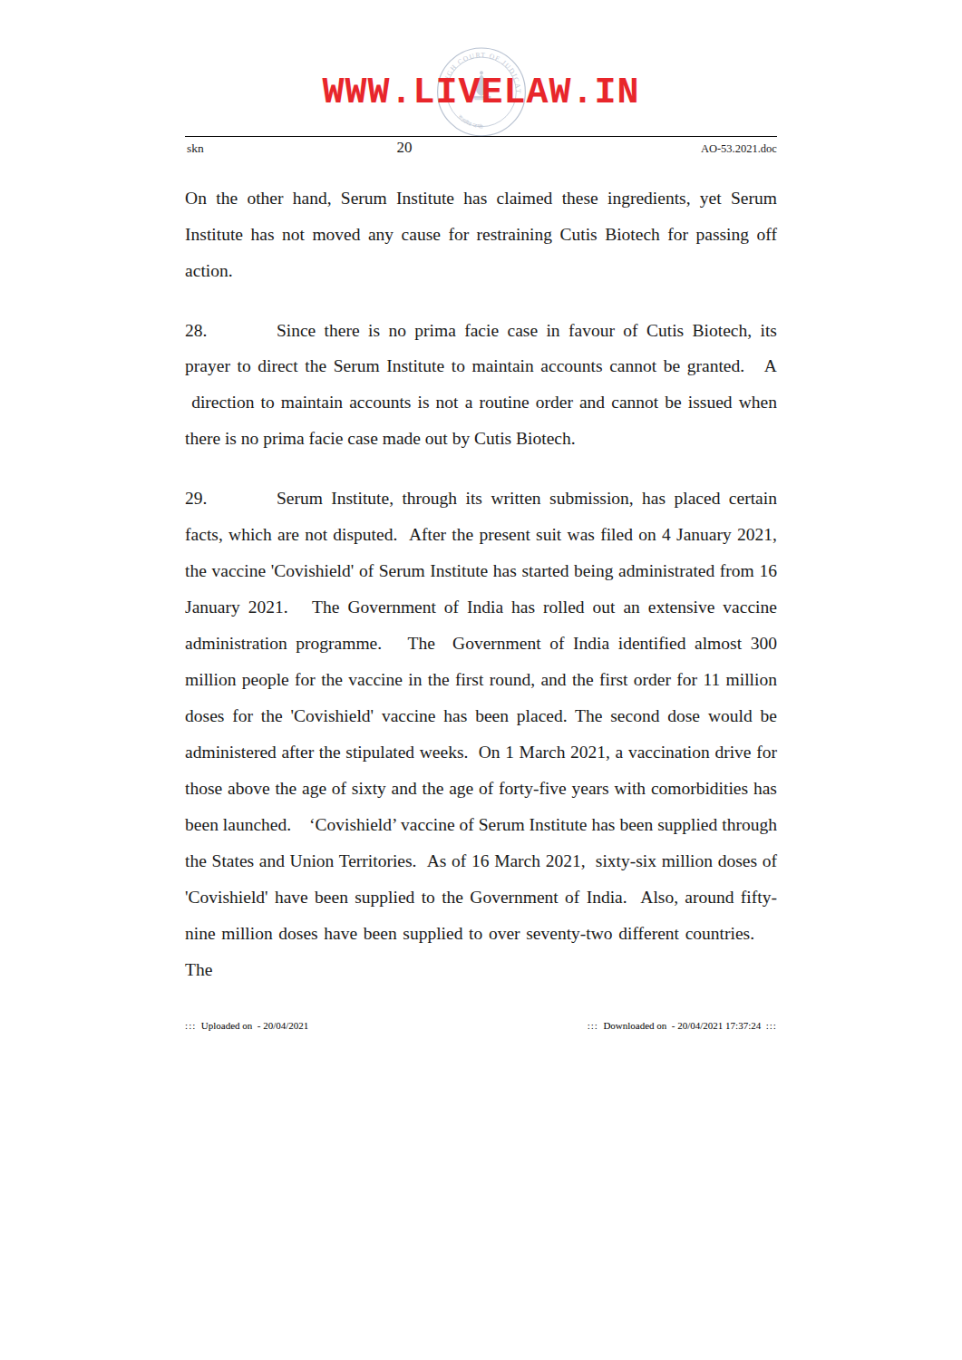HIGH COURT OF JUDICATURE AT BOMBAY सत्यमेव जयते
WWW.LIVELAW.IN
skn
20
AO-53.2021.doc
On the other hand, Serum Institute has claimed these ingredients, yet Serum Institute has not moved any cause for restraining Cutis Biotech for passing off action.
28. Since there is no prima facie case in favour of Cutis Biotech, its prayer to direct the Serum Institute to maintain accounts cannot be granted. A direction to maintain accounts is not a routine order and cannot be issued when there is no prima facie case made out by Cutis Biotech.
29. Serum Institute, through its written submission, has placed certain facts, which are not disputed. After the present suit was filed on 4 January 2021, the vaccine 'Covishield' of Serum Institute has started being administrated from 16 January 2021. The Government of India has rolled out an extensive vaccine administration programme. The Government of India identified almost 300 million people for the vaccine in the first round, and the first order for 11 million doses for the 'Covishield' vaccine has been placed. The second dose would be administered after the stipulated weeks. On 1 March 2021, a vaccination drive for those above the age of sixty and the age of forty-five years with comorbidities has been launched. ‘Covishield’ vaccine of Serum Institute has been supplied through the States and Union Territories. As of 16 March 2021, sixty-six million doses of 'Covishield' have been supplied to the Government of India. Also, around fifty-nine million doses have been supplied to over seventy-two different countries. The
::: Uploaded on - 20/04/2021
::: Downloaded on - 20/04/2021 17:37:24 :::